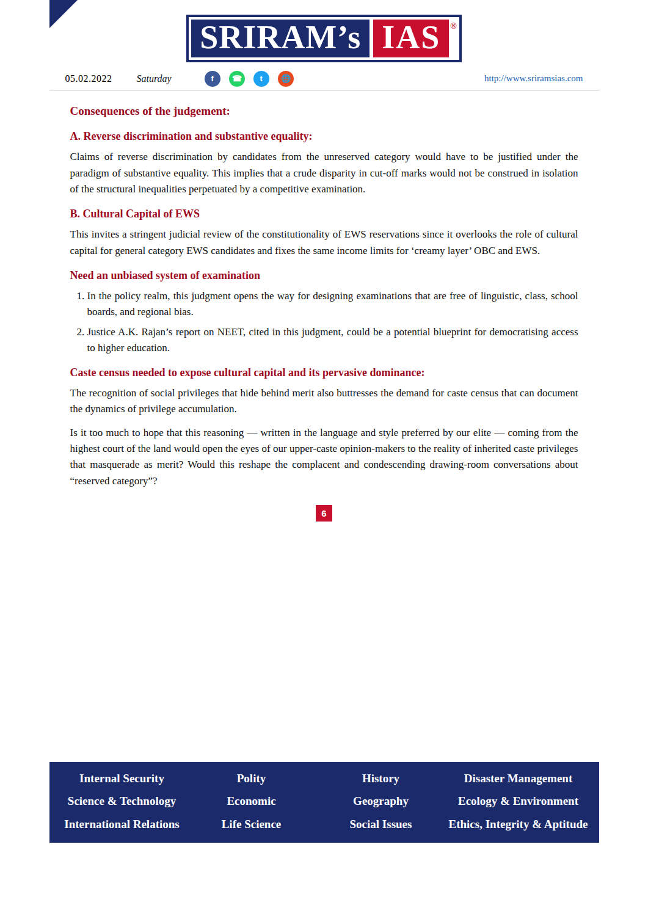SRIRAM’s IAS®
05.02.2022 Saturday f ☎ t 🌐 http://www.sriramsias.com
Consequences of the judgement:
A. Reverse discrimination and substantive equality:
Claims of reverse discrimination by candidates from the unreserved category would have to be justified under the paradigm of substantive equality. This implies that a crude disparity in cut-off marks would not be construed in isolation of the structural inequalities perpetuated by a competitive examination.
B. Cultural Capital of EWS
This invites a stringent judicial review of the constitutionality of EWS reservations since it overlooks the role of cultural capital for general category EWS candidates and fixes the same income limits for ‘creamy layer’ OBC and EWS.
Need an unbiased system of examination
In the policy realm, this judgment opens the way for designing examinations that are free of linguistic, class, school boards, and regional bias.
Justice A.K. Rajan’s report on NEET, cited in this judgment, could be a potential blueprint for democratising access to higher education.
Caste census needed to expose cultural capital and its pervasive dominance:
The recognition of social privileges that hide behind merit also buttresses the demand for caste census that can document the dynamics of privilege accumulation.
Is it too much to hope that this reasoning — written in the language and style preferred by our elite — coming from the highest court of the land would open the eyes of our upper-caste opinion-makers to the reality of inherited caste privileges that masquerade as merit? Would this reshape the complacent and condescending drawing-room conversations about “reserved category”?
6
Internal Security
Polity
History
Disaster Management
Science & Technology
Economic
Geography
Ecology & Environment
International Relations
Life Science
Social Issues
Ethics, Integrity & Aptitude